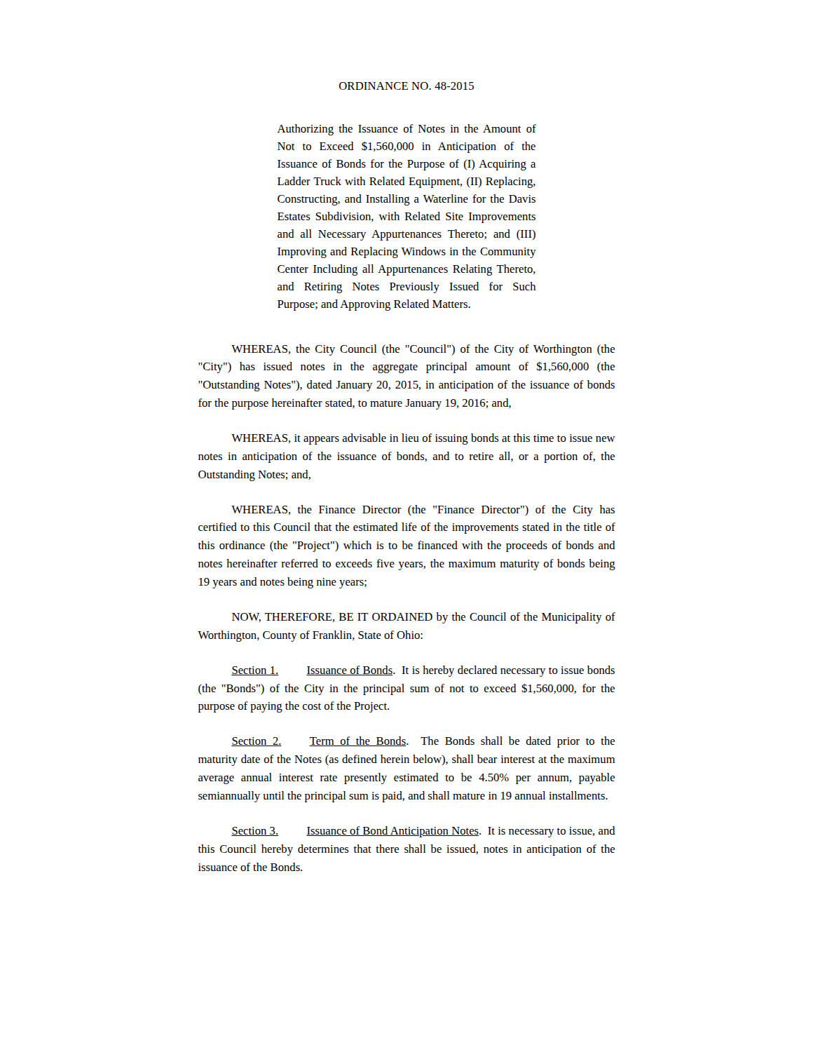ORDINANCE NO. 48-2015
Authorizing the Issuance of Notes in the Amount of Not to Exceed $1,560,000 in Anticipation of the Issuance of Bonds for the Purpose of (I) Acquiring a Ladder Truck with Related Equipment, (II) Replacing, Constructing, and Installing a Waterline for the Davis Estates Subdivision, with Related Site Improvements and all Necessary Appurtenances Thereto; and (III) Improving and Replacing Windows in the Community Center Including all Appurtenances Relating Thereto, and Retiring Notes Previously Issued for Such Purpose; and Approving Related Matters.
WHEREAS, the City Council (the "Council") of the City of Worthington (the "City") has issued notes in the aggregate principal amount of $1,560,000 (the "Outstanding Notes"), dated January 20, 2015, in anticipation of the issuance of bonds for the purpose hereinafter stated, to mature January 19, 2016; and,
WHEREAS, it appears advisable in lieu of issuing bonds at this time to issue new notes in anticipation of the issuance of bonds, and to retire all, or a portion of, the Outstanding Notes; and,
WHEREAS, the Finance Director (the "Finance Director") of the City has certified to this Council that the estimated life of the improvements stated in the title of this ordinance (the "Project") which is to be financed with the proceeds of bonds and notes hereinafter referred to exceeds five years, the maximum maturity of bonds being 19 years and notes being nine years;
NOW, THEREFORE, BE IT ORDAINED by the Council of the Municipality of Worthington, County of Franklin, State of Ohio:
Section 1. Issuance of Bonds. It is hereby declared necessary to issue bonds (the "Bonds") of the City in the principal sum of not to exceed $1,560,000, for the purpose of paying the cost of the Project.
Section 2. Term of the Bonds. The Bonds shall be dated prior to the maturity date of the Notes (as defined herein below), shall bear interest at the maximum average annual interest rate presently estimated to be 4.50% per annum, payable semiannually until the principal sum is paid, and shall mature in 19 annual installments.
Section 3. Issuance of Bond Anticipation Notes. It is necessary to issue, and this Council hereby determines that there shall be issued, notes in anticipation of the issuance of the Bonds.